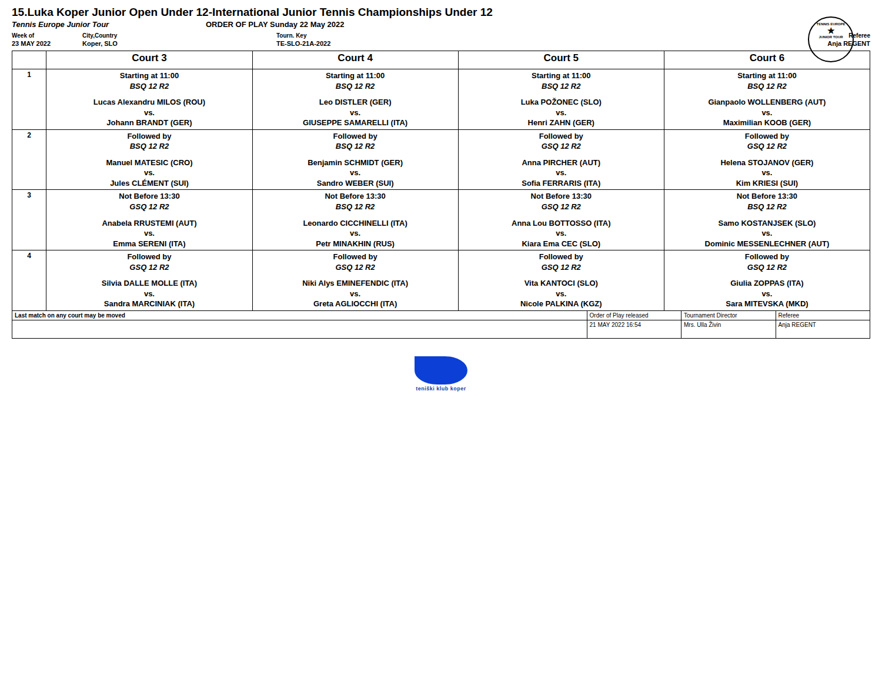TENNIS EUROPE
★
JUNIOR TOUR
15.Luka Koper Junior Open Under 12-International Junior Tennis Championships Under 12
Tennis Europe Junior Tour
ORDER OF PLAY Sunday 22 May 2022
Week of
City,Country
Tourn. Key
Referee
23 MAY 2022
Koper, SLO
TE-SLO-21A-2022
Anja REGENT
| | Court 3 | Court 4 | Court 5 | Court 6 |
| --- | --- | --- | --- | --- |
| 1 | Starting at 11:00 BSQ 12 R2 Lucas Alexandru MILOS (ROU) vs. Johann BRANDT (GER) | Starting at 11:00 BSQ 12 R2 Leo DISTLER (GER) vs. GIUSEPPE SAMARELLI (ITA) | Starting at 11:00 BSQ 12 R2 Luka POŽONEC (SLO) vs. Henri ZAHN (GER) | Starting at 11:00 BSQ 12 R2 Gianpaolo WOLLENBERG (AUT) vs. Maximilian KOOB (GER) |
| 2 | Followed by BSQ 12 R2 Manuel MATESIC (CRO) vs. Jules CLÉMENT (SUI) | Followed by BSQ 12 R2 Benjamin SCHMIDT (GER) vs. Sandro WEBER (SUI) | Followed by GSQ 12 R2 Anna PIRCHER (AUT) vs. Sofia FERRARIS (ITA) | Followed by GSQ 12 R2 Helena STOJANOV (GER) vs. Kim KRIESI (SUI) |
| 3 | Not Before 13:30 GSQ 12 R2 Anabela RRUSTEMI (AUT) vs. Emma SERENI (ITA) | Not Before 13:30 BSQ 12 R2 Leonardo CICCHINELLI (ITA) vs. Petr MINAKHIN (RUS) | Not Before 13:30 GSQ 12 R2 Anna Lou BOTTOSSO (ITA) vs. Kiara Ema CEC (SLO) | Not Before 13:30 BSQ 12 R2 Samo KOSTANJSEK (SLO) vs. Dominic MESSENLECHNER (AUT) |
| 4 | Followed by GSQ 12 R2 Silvia DALLE MOLLE (ITA) vs. Sandra MARCINIAK (ITA) | Followed by GSQ 12 R2 Niki Alys EMINEFENDIC (ITA) vs. Greta AGLIOCCHI (ITA) | Followed by GSQ 12 R2 Vita KANTOCI (SLO) vs. Nicole PALKINA (KGZ) | Followed by GSQ 12 R2 Giulia ZOPPAS (ITA) vs. Sara MITEVSKA (MKD) |
| Last match on any court may be moved | Order of Play released | Tournament Director | Referee |
| | 21 MAY 2022 16:54 | Mrs. Ulla Živin | Anja REGENT |
teniški klub koper